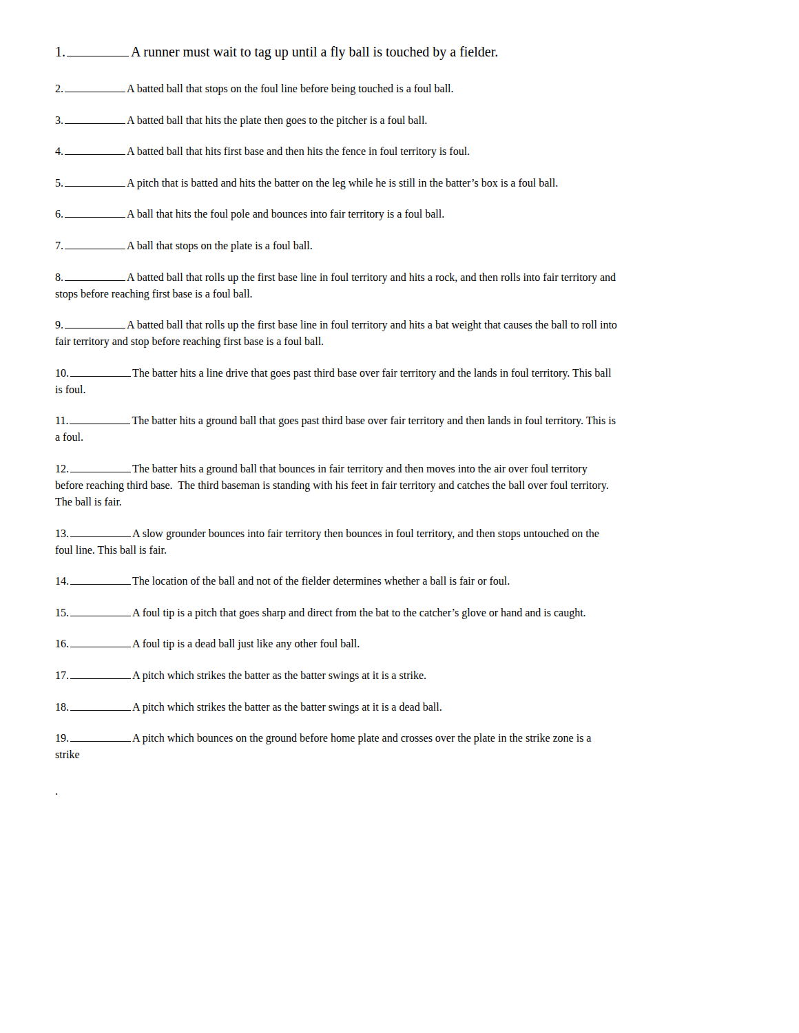A runner must wait to tag up until a fly ball is touched by a fielder.
A batted ball that stops on the foul line before being touched is a foul ball.
A batted ball that hits the plate then goes to the pitcher is a foul ball.
A batted ball that hits first base and then hits the fence in foul territory is foul.
A pitch that is batted and hits the batter on the leg while he is still in the batter’s box is a foul ball.
A ball that hits the foul pole and bounces into fair territory is a foul ball.
A ball that stops on the plate is a foul ball.
A batted ball that rolls up the first base line in foul territory and hits a rock, and then rolls into fair territory and stops before reaching first base is a foul ball.
A batted ball that rolls up the first base line in foul territory and hits a bat weight that causes the ball to roll into fair territory and stop before reaching first base is a foul ball.
The batter hits a line drive that goes past third base over fair territory and the lands in foul territory. This ball is foul.
The batter hits a ground ball that goes past third base over fair territory and then lands in foul territory. This is a foul.
The batter hits a ground ball that bounces in fair territory and then moves into the air over foul territory before reaching third base. The third baseman is standing with his feet in fair territory and catches the ball over foul territory. The ball is fair.
A slow grounder bounces into fair territory then bounces in foul territory, and then stops untouched on the foul line. This ball is fair.
The location of the ball and not of the fielder determines whether a ball is fair or foul.
A foul tip is a pitch that goes sharp and direct from the bat to the catcher’s glove or hand and is caught.
A foul tip is a dead ball just like any other foul ball.
A pitch which strikes the batter as the batter swings at it is a strike.
A pitch which strikes the batter as the batter swings at it is a dead ball.
A pitch which bounces on the ground before home plate and crosses over the plate in the strike zone is a strike
.